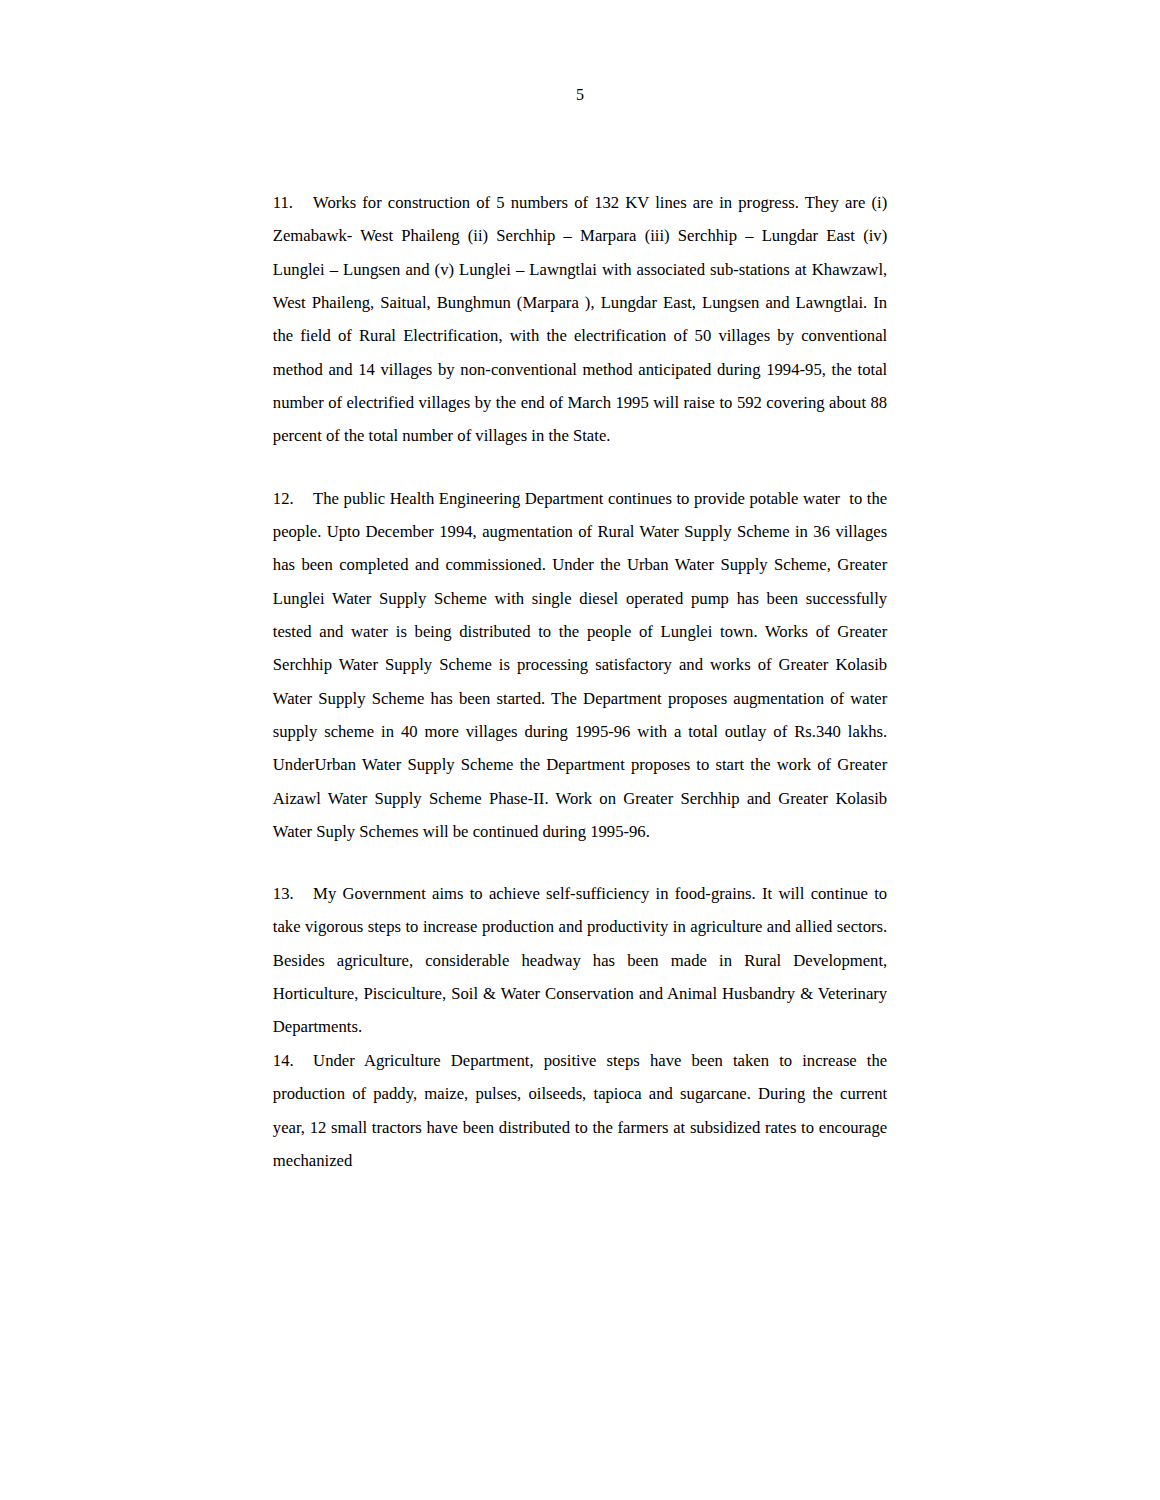5
11. Works for construction of 5 numbers of 132 KV lines are in progress. They are (i) Zemabawk- West Phaileng (ii) Serchhip – Marpara (iii) Serchhip – Lungdar East (iv) Lunglei – Lungsen and (v) Lunglei – Lawngtlai with associated sub-stations at Khawzawl, West Phaileng, Saitual, Bunghmun (Marpara ), Lungdar East, Lungsen and Lawngtlai. In the field of Rural Electrification, with the electrification of 50 villages by conventional method and 14 villages by non-conventional method anticipated during 1994-95, the total number of electrified villages by the end of March 1995 will raise to 592 covering about 88 percent of the total number of villages in the State.
12. The public Health Engineering Department continues to provide potable water to the people. Upto December 1994, augmentation of Rural Water Supply Scheme in 36 villages has been completed and commissioned. Under the Urban Water Supply Scheme, Greater Lunglei Water Supply Scheme with single diesel operated pump has been successfully tested and water is being distributed to the people of Lunglei town. Works of Greater Serchhip Water Supply Scheme is processing satisfactory and works of Greater Kolasib Water Supply Scheme has been started. The Department proposes augmentation of water supply scheme in 40 more villages during 1995-96 with a total outlay of Rs.340 lakhs. UnderUrban Water Supply Scheme the Department proposes to start the work of Greater Aizawl Water Supply Scheme Phase-II. Work on Greater Serchhip and Greater Kolasib Water Suply Schemes will be continued during 1995-96.
13. My Government aims to achieve self-sufficiency in food-grains. It will continue to take vigorous steps to increase production and productivity in agriculture and allied sectors. Besides agriculture, considerable headway has been made in Rural Development, Horticulture, Pisciculture, Soil & Water Conservation and Animal Husbandry & Veterinary Departments.
14. Under Agriculture Department, positive steps have been taken to increase the production of paddy, maize, pulses, oilseeds, tapioca and sugarcane. During the current year, 12 small tractors have been distributed to the farmers at subsidized rates to encourage mechanized